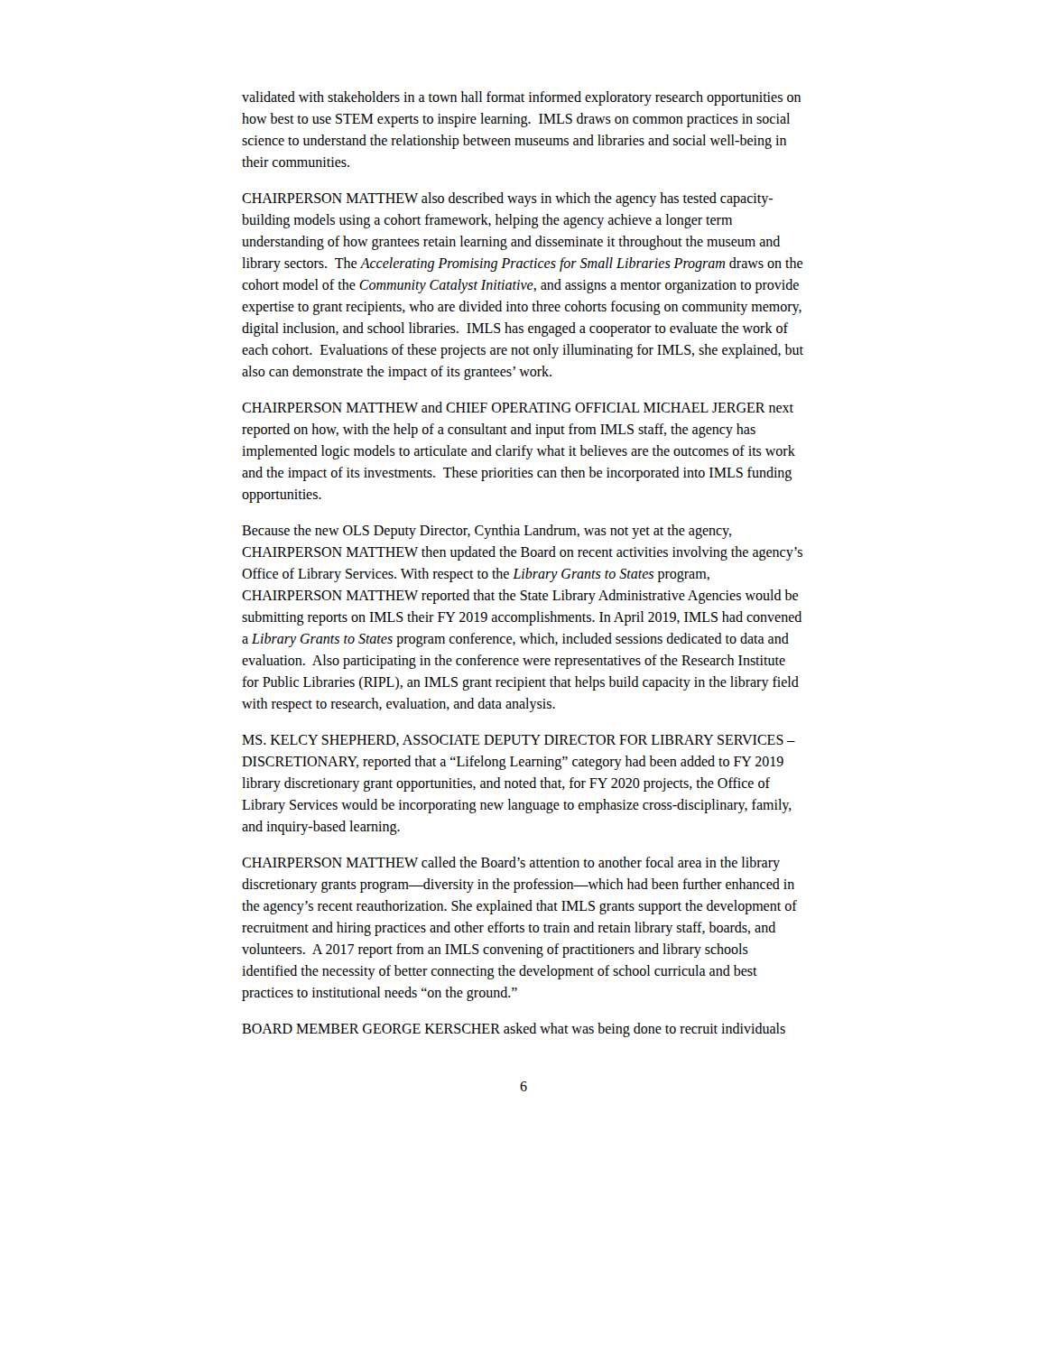validated with stakeholders in a town hall format informed exploratory research opportunities on how best to use STEM experts to inspire learning. IMLS draws on common practices in social science to understand the relationship between museums and libraries and social well-being in their communities.
CHAIRPERSON MATTHEW also described ways in which the agency has tested capacity-building models using a cohort framework, helping the agency achieve a longer term understanding of how grantees retain learning and disseminate it throughout the museum and library sectors. The Accelerating Promising Practices for Small Libraries Program draws on the cohort model of the Community Catalyst Initiative, and assigns a mentor organization to provide expertise to grant recipients, who are divided into three cohorts focusing on community memory, digital inclusion, and school libraries. IMLS has engaged a cooperator to evaluate the work of each cohort. Evaluations of these projects are not only illuminating for IMLS, she explained, but also can demonstrate the impact of its grantees’ work.
CHAIRPERSON MATTHEW and CHIEF OPERATING OFFICIAL MICHAEL JERGER next reported on how, with the help of a consultant and input from IMLS staff, the agency has implemented logic models to articulate and clarify what it believes are the outcomes of its work and the impact of its investments. These priorities can then be incorporated into IMLS funding opportunities.
Because the new OLS Deputy Director, Cynthia Landrum, was not yet at the agency, CHAIRPERSON MATTHEW then updated the Board on recent activities involving the agency’s Office of Library Services. With respect to the Library Grants to States program, CHAIRPERSON MATTHEW reported that the State Library Administrative Agencies would be submitting reports on IMLS their FY 2019 accomplishments. In April 2019, IMLS had convened a Library Grants to States program conference, which, included sessions dedicated to data and evaluation. Also participating in the conference were representatives of the Research Institute for Public Libraries (RIPL), an IMLS grant recipient that helps build capacity in the library field with respect to research, evaluation, and data analysis.
MS. KELCY SHEPHERD, ASSOCIATE DEPUTY DIRECTOR FOR LIBRARY SERVICES – DISCRETIONARY, reported that a “Lifelong Learning” category had been added to FY 2019 library discretionary grant opportunities, and noted that, for FY 2020 projects, the Office of Library Services would be incorporating new language to emphasize cross-disciplinary, family, and inquiry-based learning.
CHAIRPERSON MATTHEW called the Board’s attention to another focal area in the library discretionary grants program—diversity in the profession—which had been further enhanced in the agency’s recent reauthorization. She explained that IMLS grants support the development of recruitment and hiring practices and other efforts to train and retain library staff, boards, and volunteers. A 2017 report from an IMLS convening of practitioners and library schools identified the necessity of better connecting the development of school curricula and best practices to institutional needs “on the ground.”
BOARD MEMBER GEORGE KERSCHER asked what was being done to recruit individuals
6